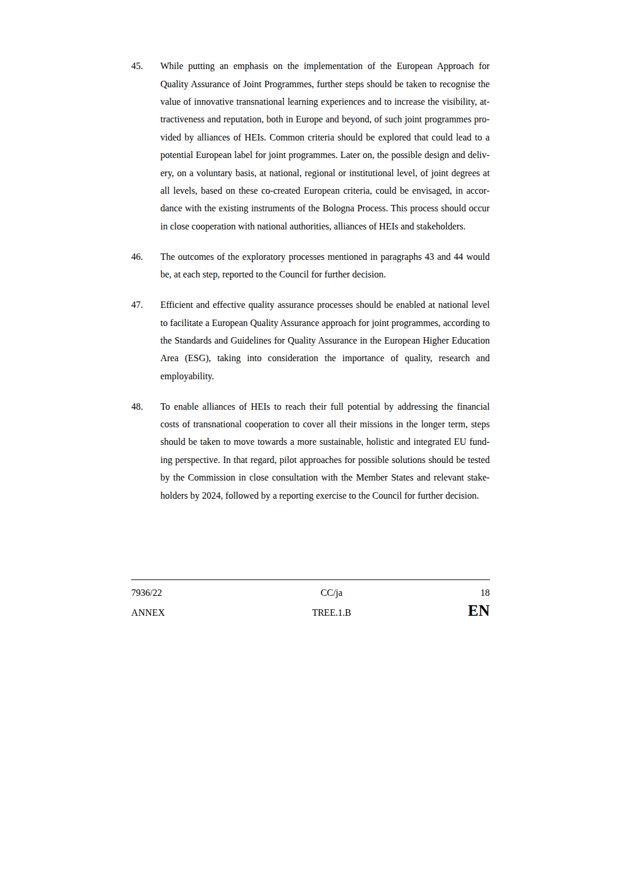45. While putting an emphasis on the implementation of the European Approach for Quality Assurance of Joint Programmes, further steps should be taken to recognise the value of innovative transnational learning experiences and to increase the visibility, attractiveness and reputation, both in Europe and beyond, of such joint programmes provided by alliances of HEIs. Common criteria should be explored that could lead to a potential European label for joint programmes. Later on, the possible design and delivery, on a voluntary basis, at national, regional or institutional level, of joint degrees at all levels, based on these co-created European criteria, could be envisaged, in accordance with the existing instruments of the Bologna Process. This process should occur in close cooperation with national authorities, alliances of HEIs and stakeholders.
46. The outcomes of the exploratory processes mentioned in paragraphs 43 and 44 would be, at each step, reported to the Council for further decision.
47. Efficient and effective quality assurance processes should be enabled at national level to facilitate a European Quality Assurance approach for joint programmes, according to the Standards and Guidelines for Quality Assurance in the European Higher Education Area (ESG), taking into consideration the importance of quality, research and employability.
48. To enable alliances of HEIs to reach their full potential by addressing the financial costs of transnational cooperation to cover all their missions in the longer term, steps should be taken to move towards a more sustainable, holistic and integrated EU funding perspective. In that regard, pilot approaches for possible solutions should be tested by the Commission in close consultation with the Member States and relevant stakeholders by 2024, followed by a reporting exercise to the Council for further decision.
7936/22
CC/ja
18
ANNEX
TREE.1.B
EN